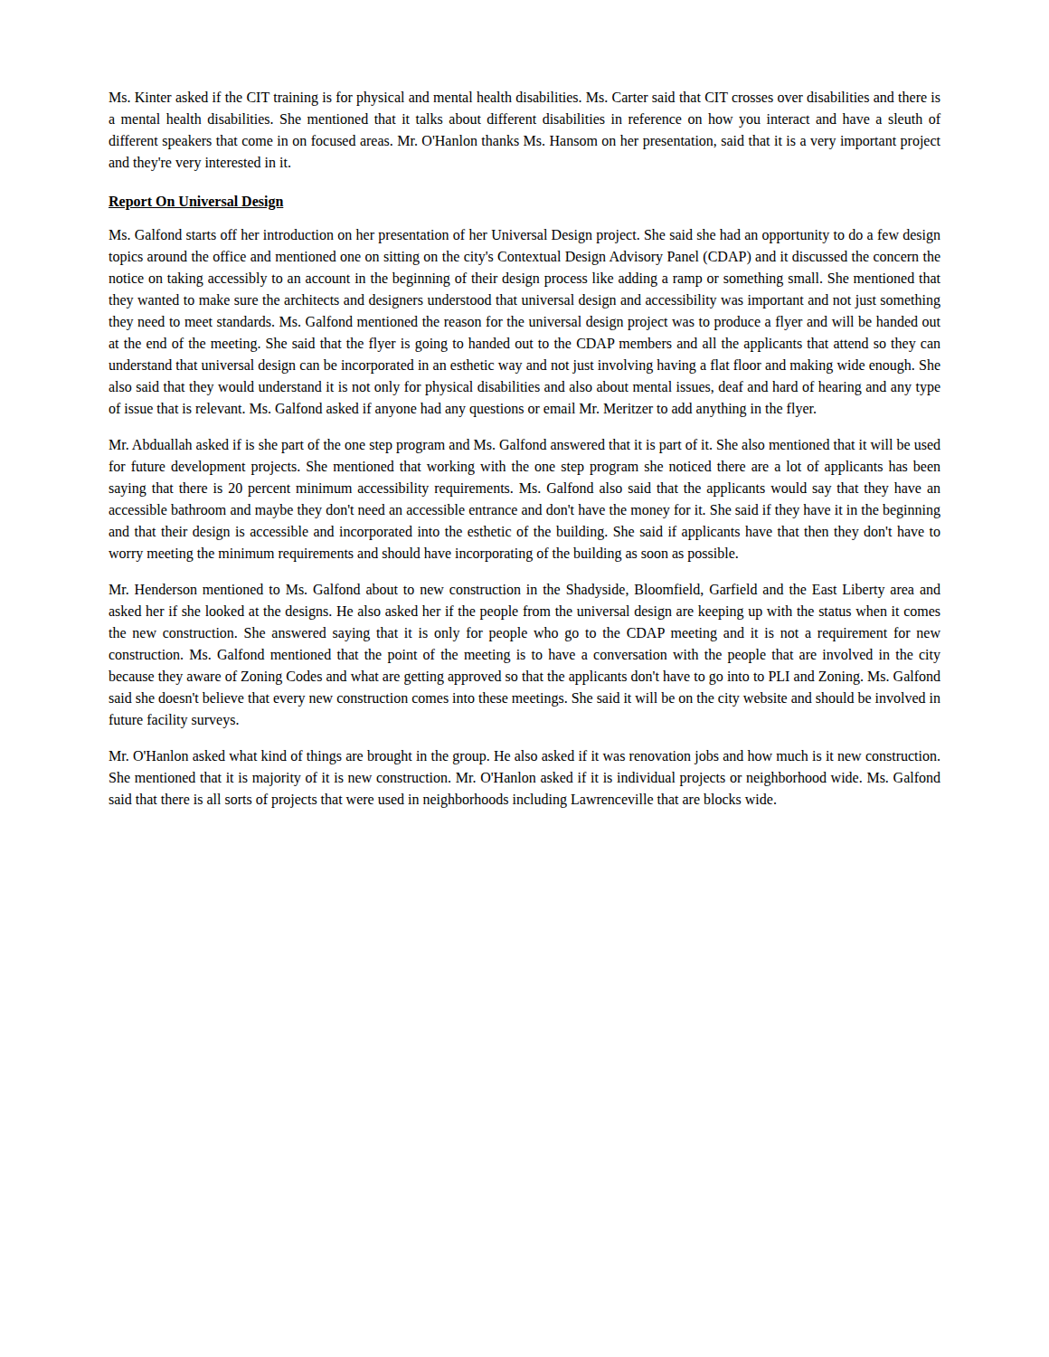Ms. Kinter asked if the CIT training is for physical and mental health disabilities. Ms. Carter said that CIT crosses over disabilities and there is a mental health disabilities. She mentioned that it talks about different disabilities in reference on how you interact and have a sleuth of different speakers that come in on focused areas. Mr. O'Hanlon thanks Ms. Hansom on her presentation, said that it is a very important project and they're very interested in it.
Report On Universal Design
Ms. Galfond starts off her introduction on her presentation of her Universal Design project. She said she had an opportunity to do a few design topics around the office and mentioned one on sitting on the city's Contextual Design Advisory Panel (CDAP) and it discussed the concern the notice on taking accessibly to an account in the beginning of their design process like adding a ramp or something small. She mentioned that they wanted to make sure the architects and designers understood that universal design and accessibility was important and not just something they need to meet standards. Ms. Galfond mentioned the reason for the universal design project was to produce a flyer and will be handed out at the end of the meeting. She said that the flyer is going to handed out to the CDAP members and all the applicants that attend so they can understand that universal design can be incorporated in an esthetic way and not just involving having a flat floor and making wide enough. She also said that they would understand it is not only for physical disabilities and also about mental issues, deaf and hard of hearing and any type of issue that is relevant. Ms. Galfond asked if anyone had any questions or email Mr. Meritzer to add anything in the flyer.
Mr. Abduallah asked if is she part of the one step program and Ms. Galfond answered that it is part of it. She also mentioned that it will be used for future development projects. She mentioned that working with the one step program she noticed there are a lot of applicants has been saying that there is 20 percent minimum accessibility requirements. Ms. Galfond also said that the applicants would say that they have an accessible bathroom and maybe they don't need an accessible entrance and don't have the money for it. She said if they have it in the beginning and that their design is accessible and incorporated into the esthetic of the building. She said if applicants have that then they don't have to worry meeting the minimum requirements and should have incorporating of the building as soon as possible.
Mr. Henderson mentioned to Ms. Galfond about to new construction in the Shadyside, Bloomfield, Garfield and the East Liberty area and asked her if she looked at the designs. He also asked her if the people from the universal design are keeping up with the status when it comes the new construction. She answered saying that it is only for people who go to the CDAP meeting and it is not a requirement for new construction. Ms. Galfond mentioned that the point of the meeting is to have a conversation with the people that are involved in the city because they aware of Zoning Codes and what are getting approved so that the applicants don't have to go into to PLI and Zoning. Ms. Galfond said she doesn't believe that every new construction comes into these meetings. She said it will be on the city website and should be involved in future facility surveys.
Mr. O'Hanlon asked what kind of things are brought in the group. He also asked if it was renovation jobs and how much is it new construction. She mentioned that it is majority of it is new construction. Mr. O'Hanlon asked if it is individual projects or neighborhood wide. Ms. Galfond said that there is all sorts of projects that were used in neighborhoods including Lawrenceville that are blocks wide.